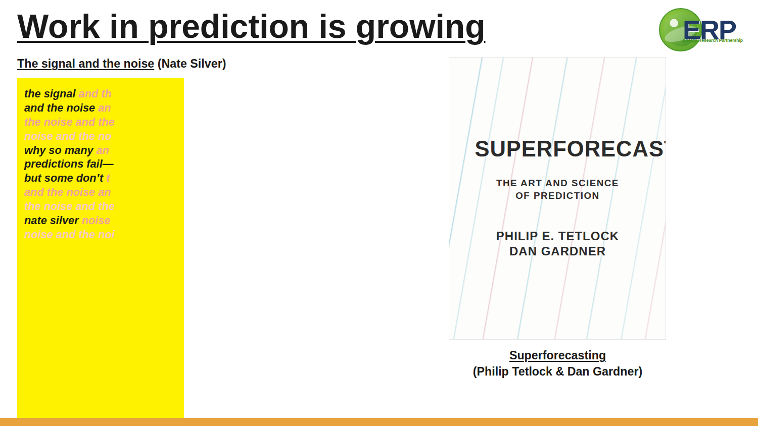ERPEnergy Research Partnership
Work in prediction is growing
The signal and the noise (Nate Silver)
the signal and th
and the noise an
the noise and the
noise and the no
why so many an
predictions fail—
but some don’t t
and the noise an
the noise and the
nate silver noise
noise and the noi
SUPERFORECASTING
THE ART AND SCIENCE
OF PREDICTION
PHILIP E. TETLOCK
DAN GARDNER
Superforecasting
(Philip Tetlock & Dan Gardner)